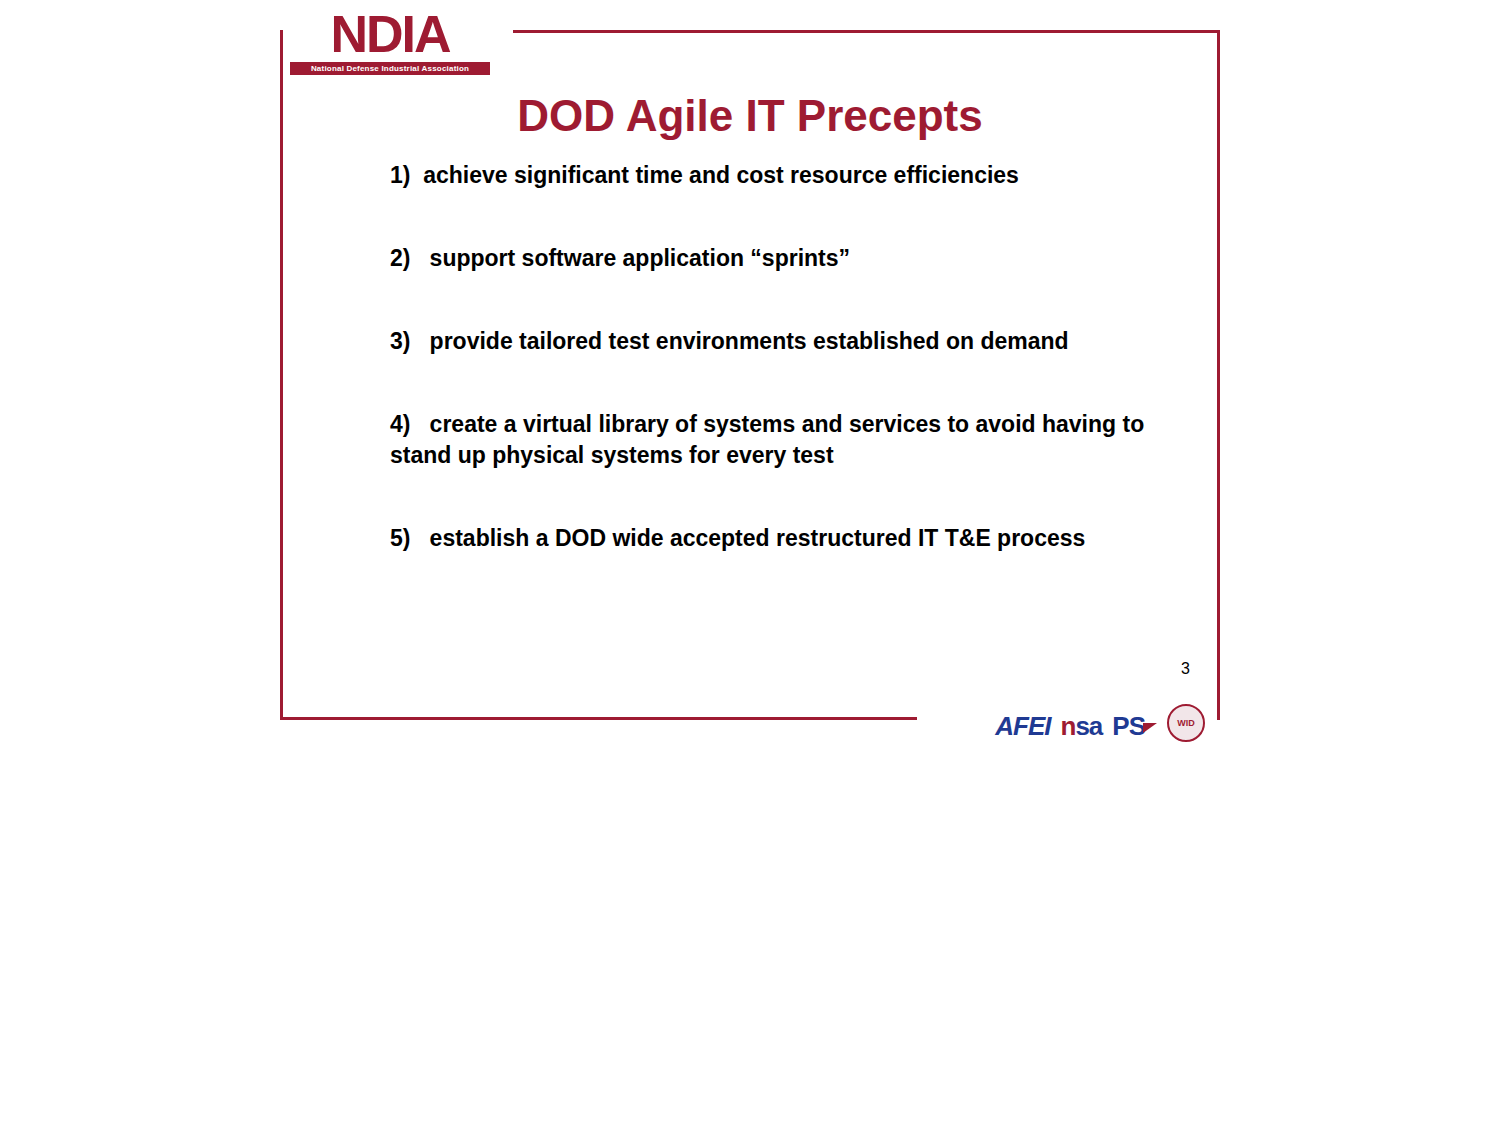NDIA
National Defense Industrial Association
DOD Agile IT Precepts
1) achieve significant time and cost resource efficiencies
2) support software application “sprints”
3) provide tailored test environments established on demand
4) create a virtual library of systems and services to avoid having to stand up physical systems for every test
5) establish a DOD wide accepted restructured IT T&E process
3
AFEI nsa PS